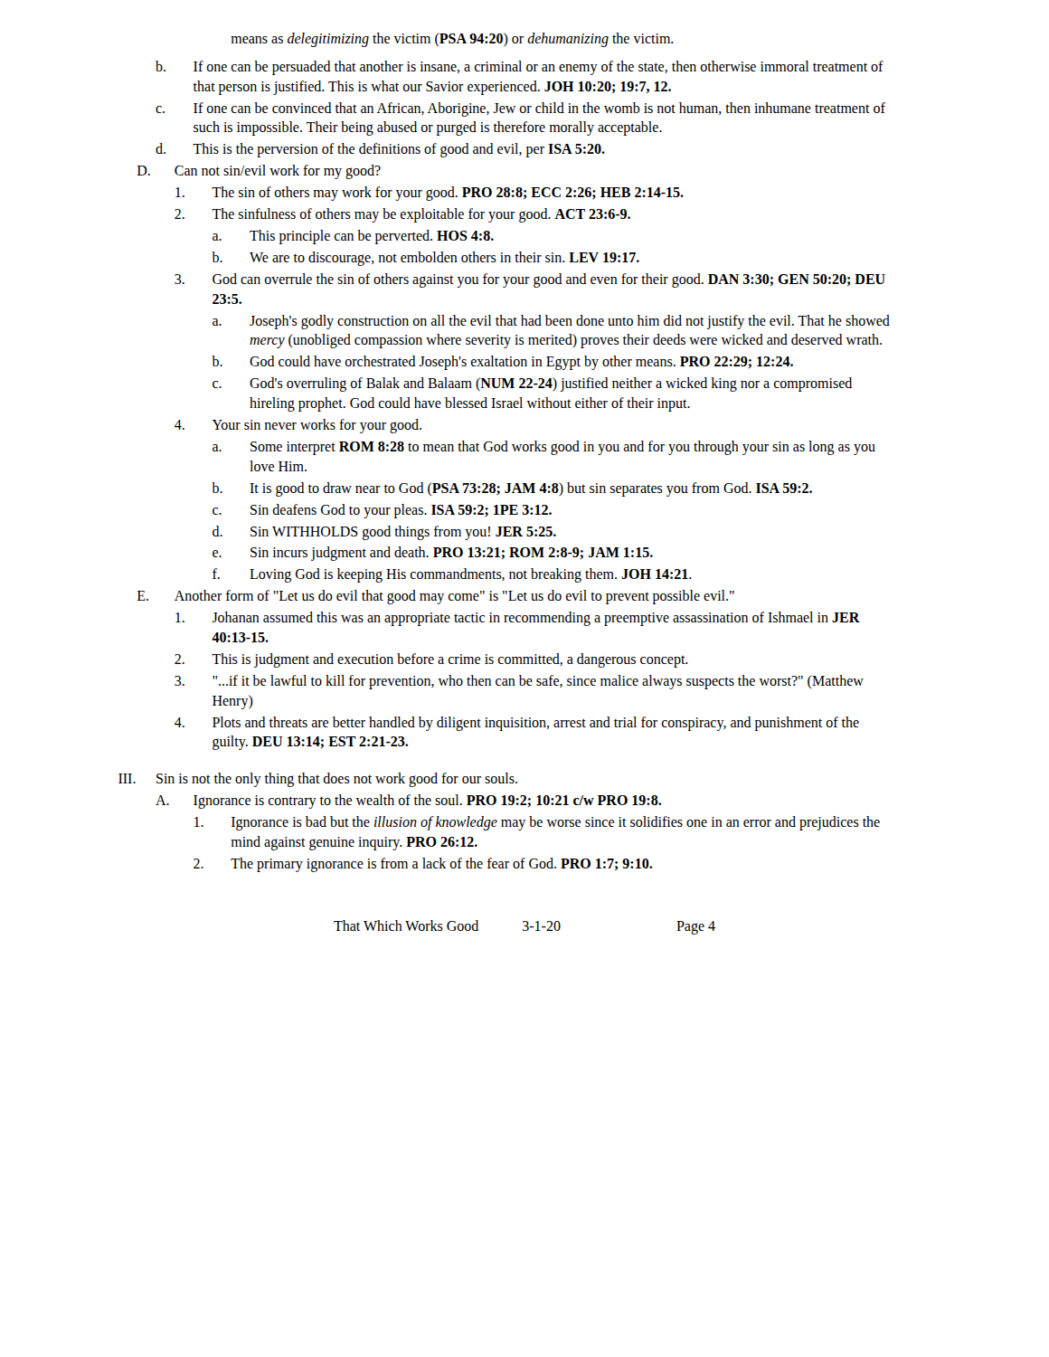means as delegitimizing the victim (PSA 94:20) or dehumanizing the victim.
b. If one can be persuaded that another is insane, a criminal or an enemy of the state, then otherwise immoral treatment of that person is justified. This is what our Savior experienced. JOH 10:20; 19:7, 12.
c. If one can be convinced that an African, Aborigine, Jew or child in the womb is not human, then inhumane treatment of such is impossible. Their being abused or purged is therefore morally acceptable.
d. This is the perversion of the definitions of good and evil, per ISA 5:20.
D. Can not sin/evil work for my good?
1. The sin of others may work for your good. PRO 28:8; ECC 2:26; HEB 2:14-15.
2. The sinfulness of others may be exploitable for your good. ACT 23:6-9.
a. This principle can be perverted. HOS 4:8.
b. We are to discourage, not embolden others in their sin. LEV 19:17.
3. God can overrule the sin of others against you for your good and even for their good. DAN 3:30; GEN 50:20; DEU 23:5.
a. Joseph's godly construction on all the evil that had been done unto him did not justify the evil. That he showed mercy (unobliged compassion where severity is merited) proves their deeds were wicked and deserved wrath.
b. God could have orchestrated Joseph's exaltation in Egypt by other means. PRO 22:29; 12:24.
c. God's overruling of Balak and Balaam (NUM 22-24) justified neither a wicked king nor a compromised hireling prophet. God could have blessed Israel without either of their input.
4. Your sin never works for your good.
a. Some interpret ROM 8:28 to mean that God works good in you and for you through your sin as long as you love Him.
b. It is good to draw near to God (PSA 73:28; JAM 4:8) but sin separates you from God. ISA 59:2.
c. Sin deafens God to your pleas. ISA 59:2; 1PE 3:12.
d. Sin WITHHOLDS good things from you! JER 5:25.
e. Sin incurs judgment and death. PRO 13:21; ROM 2:8-9; JAM 1:15.
f. Loving God is keeping His commandments, not breaking them. JOH 14:21.
E. Another form of "Let us do evil that good may come" is "Let us do evil to prevent possible evil."
1. Johanan assumed this was an appropriate tactic in recommending a preemptive assassination of Ishmael in JER 40:13-15.
2. This is judgment and execution before a crime is committed, a dangerous concept.
3."...if it be lawful to kill for prevention, who then can be safe, since malice always suspects the worst?" (Matthew Henry)
4. Plots and threats are better handled by diligent inquisition, arrest and trial for conspiracy, and punishment of the guilty. DEU 13:14; EST 2:21-23.
III. Sin is not the only thing that does not work good for our souls.
A. Ignorance is contrary to the wealth of the soul. PRO 19:2; 10:21 c/w PRO 19:8.
1. Ignorance is bad but the illusion of knowledge may be worse since it solidifies one in an error and prejudices the mind against genuine inquiry. PRO 26:12.
2. The primary ignorance is from a lack of the fear of God. PRO 1:7; 9:10.
That Which Works Good 3-1-20 Page 4